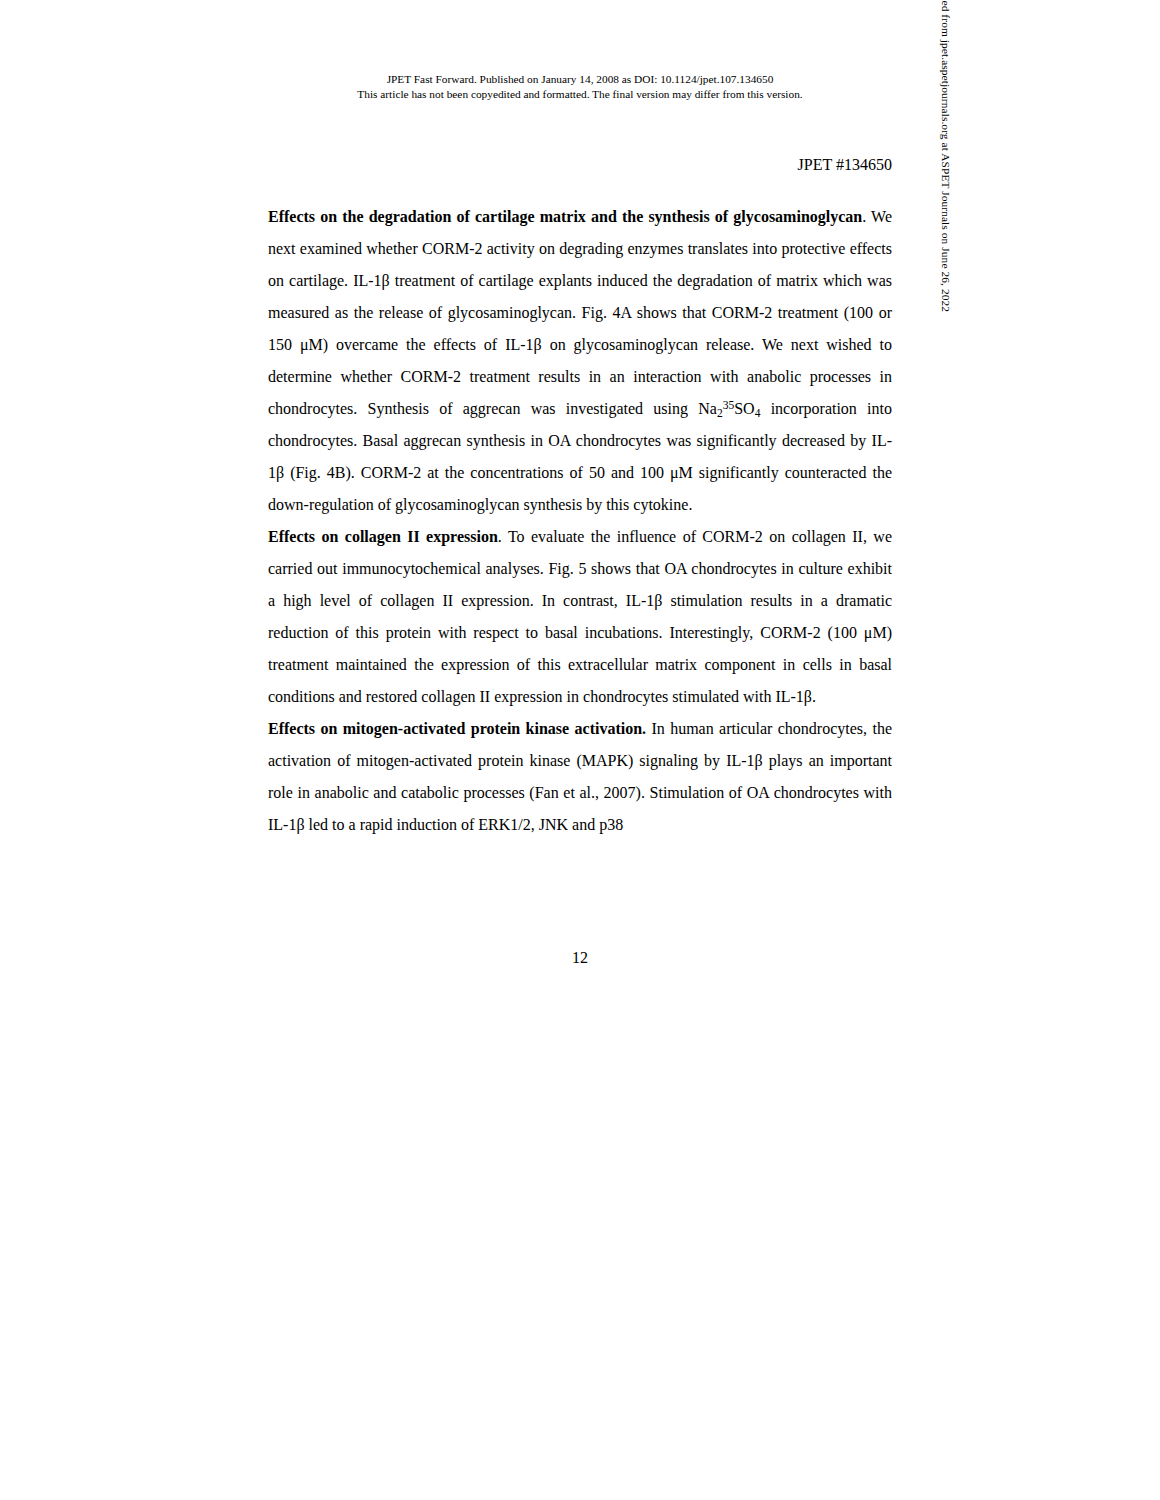JPET Fast Forward. Published on January 14, 2008 as DOI: 10.1124/jpet.107.134650 This article has not been copyedited and formatted. The final version may differ from this version.
JPET #134650
Effects on the degradation of cartilage matrix and the synthesis of glycosaminoglycan. We next examined whether CORM-2 activity on degrading enzymes translates into protective effects on cartilage. IL-1β treatment of cartilage explants induced the degradation of matrix which was measured as the release of glycosaminoglycan. Fig. 4A shows that CORM-2 treatment (100 or 150 μM) overcame the effects of IL-1β on glycosaminoglycan release. We next wished to determine whether CORM-2 treatment results in an interaction with anabolic processes in chondrocytes. Synthesis of aggrecan was investigated using Na235SO4 incorporation into chondrocytes. Basal aggrecan synthesis in OA chondrocytes was significantly decreased by IL-1β (Fig. 4B). CORM-2 at the concentrations of 50 and 100 μM significantly counteracted the down-regulation of glycosaminoglycan synthesis by this cytokine.
Effects on collagen II expression. To evaluate the influence of CORM-2 on collagen II, we carried out immunocytochemical analyses. Fig. 5 shows that OA chondrocytes in culture exhibit a high level of collagen II expression. In contrast, IL-1β stimulation results in a dramatic reduction of this protein with respect to basal incubations. Interestingly, CORM-2 (100 μM) treatment maintained the expression of this extracellular matrix component in cells in basal conditions and restored collagen II expression in chondrocytes stimulated with IL-1β.
Effects on mitogen-activated protein kinase activation. In human articular chondrocytes, the activation of mitogen-activated protein kinase (MAPK) signaling by IL-1β plays an important role in anabolic and catabolic processes (Fan et al., 2007). Stimulation of OA chondrocytes with IL-1β led to a rapid induction of ERK1/2, JNK and p38
Downloaded from jpet.aspetjournals.org at ASPET Journals on June 26, 2022
12